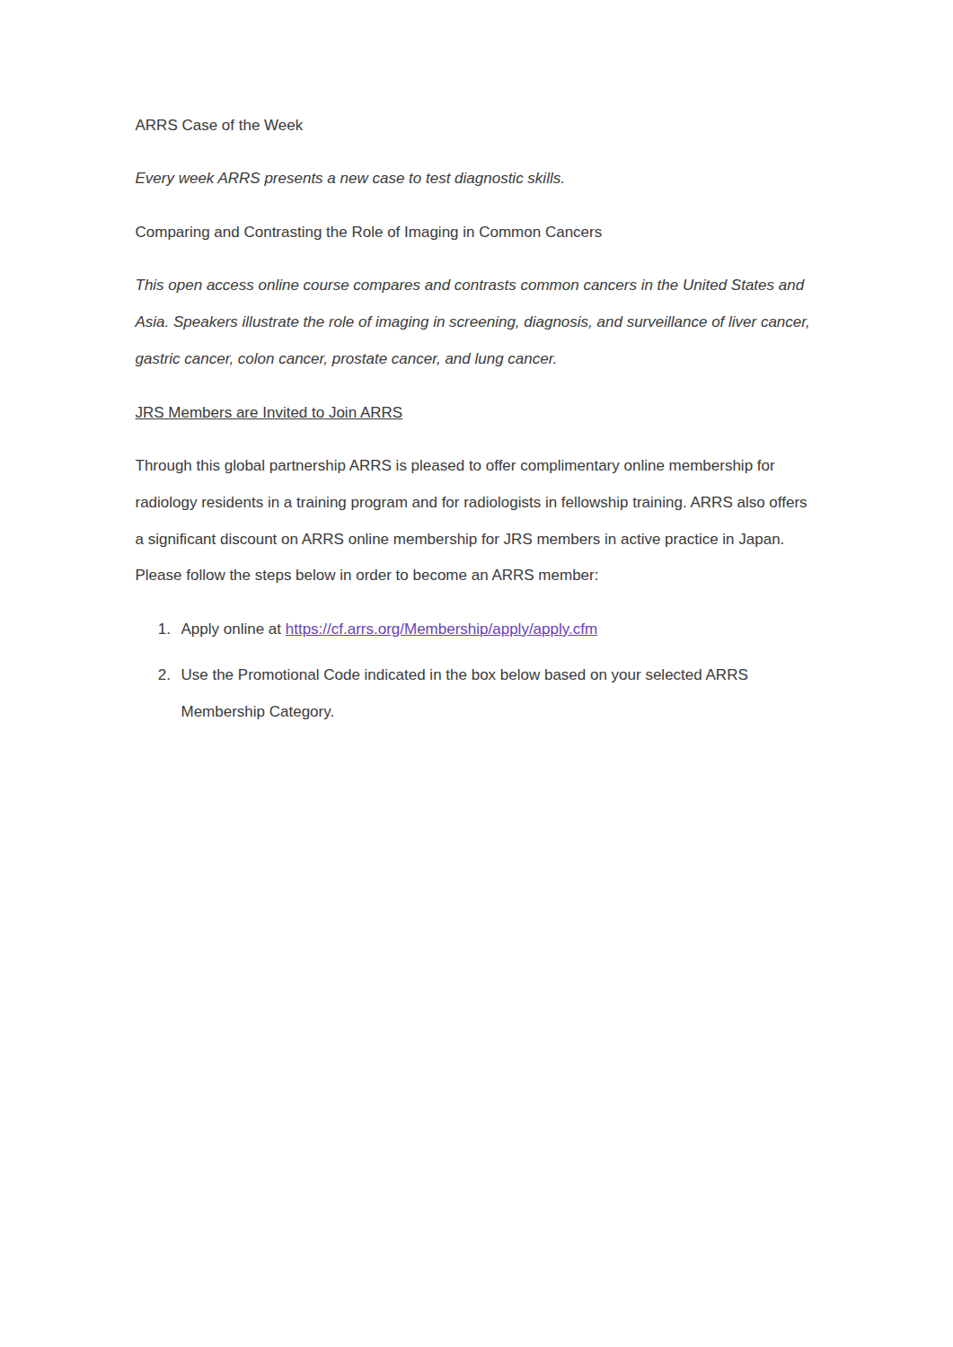ARRS Case of the Week
Every week ARRS presents a new case to test diagnostic skills.
Comparing and Contrasting the Role of Imaging in Common Cancers
This open access online course compares and contrasts common cancers in the United States and Asia. Speakers illustrate the role of imaging in screening, diagnosis, and surveillance of liver cancer, gastric cancer, colon cancer, prostate cancer, and lung cancer.
JRS Members are Invited to Join ARRS
Through this global partnership ARRS is pleased to offer complimentary online membership for radiology residents in a training program and for radiologists in fellowship training. ARRS also offers a significant discount on ARRS online membership for JRS members in active practice in Japan. Please follow the steps below in order to become an ARRS member:
Apply online at https://cf.arrs.org/Membership/apply/apply.cfm
Use the Promotional Code indicated in the box below based on your selected ARRS Membership Category.